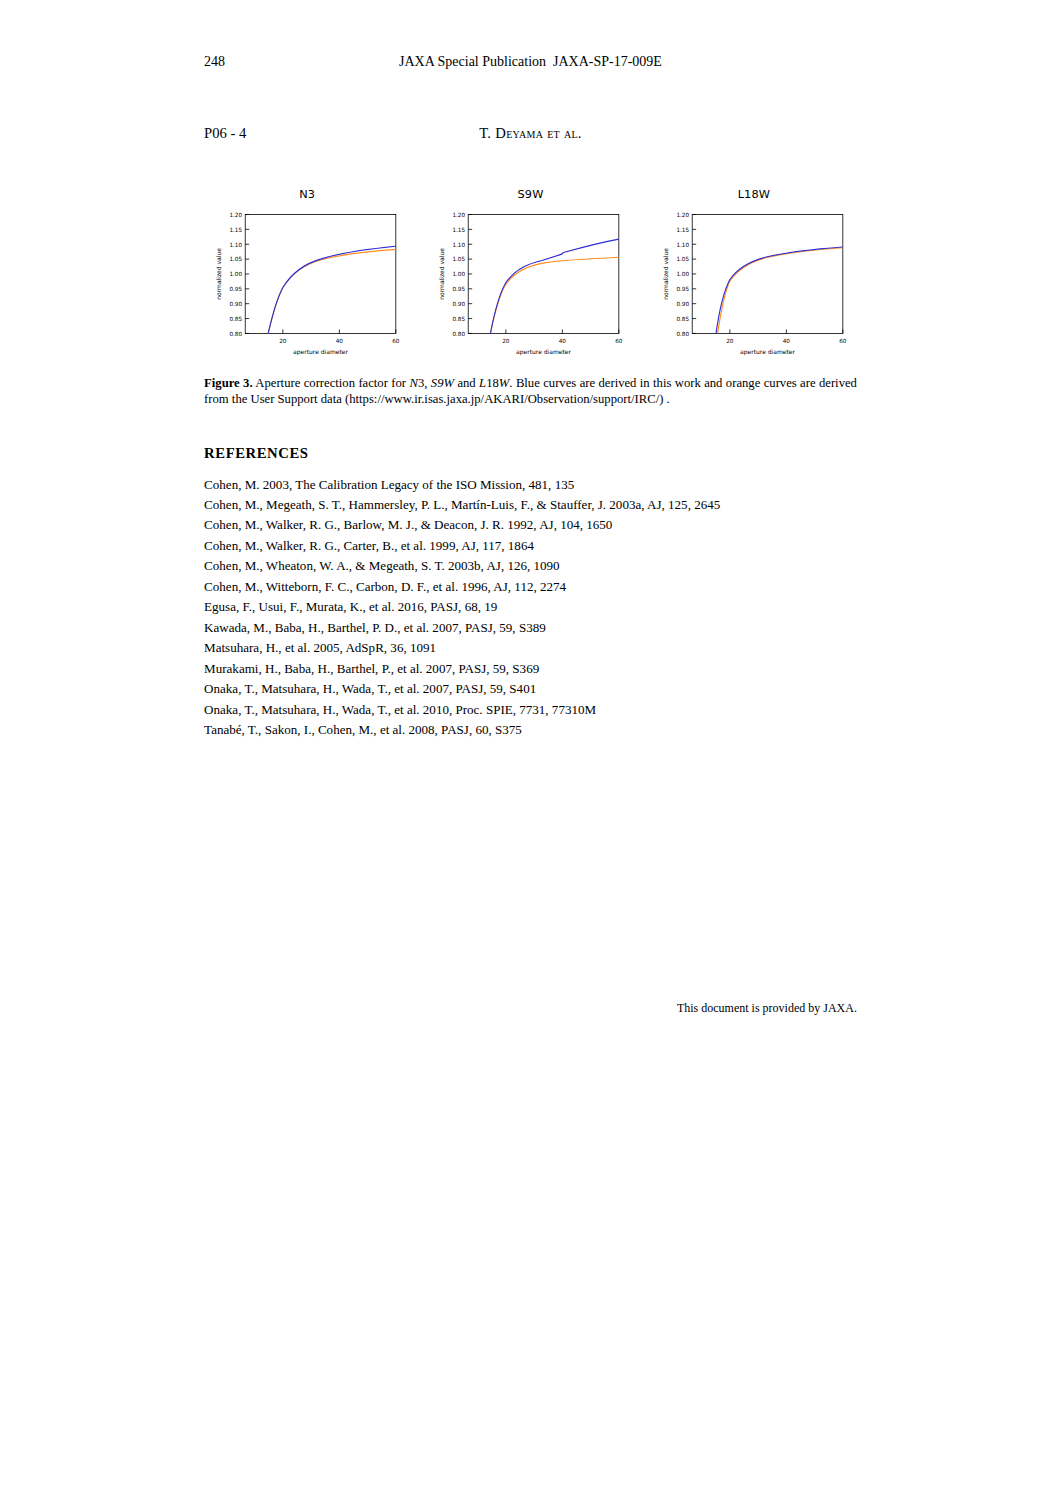248
JAXA Special Publication JAXA-SP-17-009E
P06 - 4
T. Deyama et al.
N3
1.20 1.15 1.10 1.05 1.00 0.95 0.90 0.85 0.80 20 40 60 aperture diameter normalized value
S9W
1.20 1.15 1.10 1.05 1.00 0.95 0.90 0.85 0.80 20 40 60 aperture diameter normalized value
L18W
1.20 1.15 1.10 1.05 1.00 0.95 0.90 0.85 0.80 20 40 60 aperture diameter normalized value
Figure 3. Aperture correction factor for N3, S9W and L18W. Blue curves are derived in this work and orange curves are derived from the User Support data (https://www.ir.isas.jaxa.jp/AKARI/Observation/support/IRC/) .
REFERENCES
Cohen, M. 2003, The Calibration Legacy of the ISO Mission, 481, 135
Cohen, M., Megeath, S. T., Hammersley, P. L., Martín-Luis, F., & Stauffer, J. 2003a, AJ, 125, 2645
Cohen, M., Walker, R. G., Barlow, M. J., & Deacon, J. R. 1992, AJ, 104, 1650
Cohen, M., Walker, R. G., Carter, B., et al. 1999, AJ, 117, 1864
Cohen, M., Wheaton, W. A., & Megeath, S. T. 2003b, AJ, 126, 1090
Cohen, M., Witteborn, F. C., Carbon, D. F., et al. 1996, AJ, 112, 2274
Egusa, F., Usui, F., Murata, K., et al. 2016, PASJ, 68, 19
Kawada, M., Baba, H., Barthel, P. D., et al. 2007, PASJ, 59, S389
Matsuhara, H., et al. 2005, AdSpR, 36, 1091
Murakami, H., Baba, H., Barthel, P., et al. 2007, PASJ, 59, S369
Onaka, T., Matsuhara, H., Wada, T., et al. 2007, PASJ, 59, S401
Onaka, T., Matsuhara, H., Wada, T., et al. 2010, Proc. SPIE, 7731, 77310M
Tanabé, T., Sakon, I., Cohen, M., et al. 2008, PASJ, 60, S375
This document is provided by JAXA.